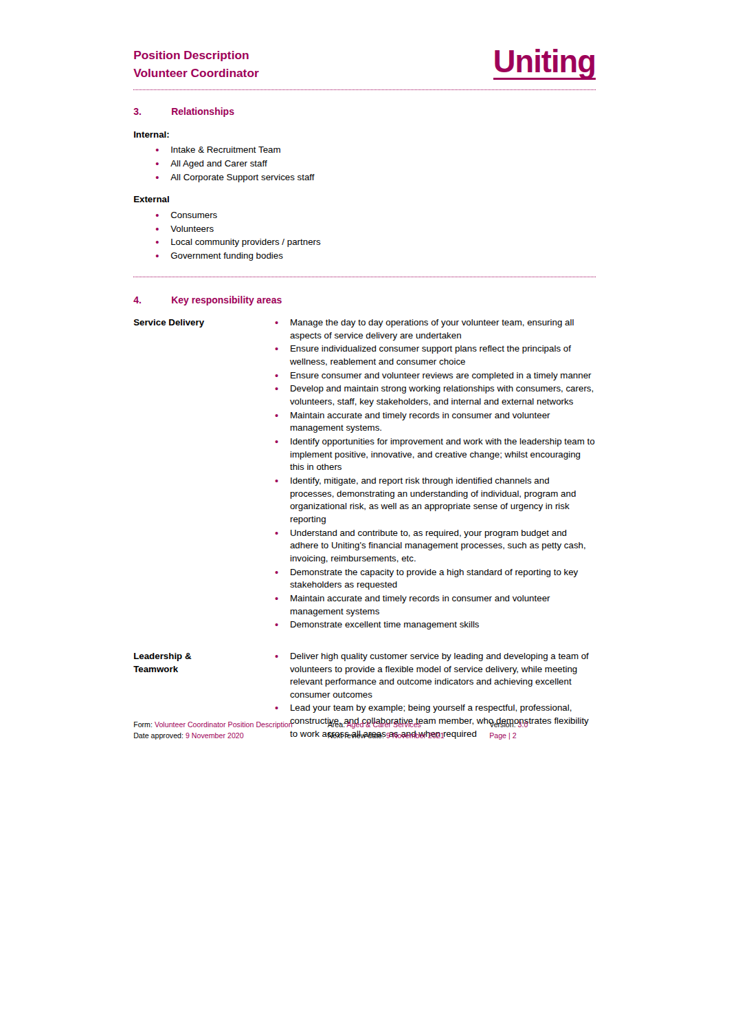Position Description
Volunteer Coordinator
Uniting
3. Relationships
Internal:
Intake & Recruitment Team
All Aged and Carer staff
All Corporate Support services staff
External
Consumers
Volunteers
Local community providers / partners
Government funding bodies
4. Key responsibility areas
| Service Delivery | Manage the day to day operations of your volunteer team, ensuring all aspects of service delivery are undertaken Ensure individualized consumer support plans reflect the principals of wellness, reablement and consumer choice Ensure consumer and volunteer reviews are completed in a timely manner Develop and maintain strong working relationships with consumers, carers, volunteers, staff, key stakeholders, and internal and external networks Maintain accurate and timely records in consumer and volunteer management systems. Identify opportunities for improvement and work with the leadership team to implement positive, innovative, and creative change; whilst encouraging this in others Identify, mitigate, and report risk through identified channels and processes, demonstrating an understanding of individual, program and organizational risk, as well as an appropriate sense of urgency in risk reporting Understand and contribute to, as required, your program budget and adhere to Uniting's financial management processes, such as petty cash, invoicing, reimbursements, etc. Demonstrate the capacity to provide a high standard of reporting to key stakeholders as requested Maintain accurate and timely records in consumer and volunteer management systems Demonstrate excellent time management skills |
| Leadership & Teamwork | Deliver high quality customer service by leading and developing a team of volunteers to provide a flexible model of service delivery, while meeting relevant performance and outcome indicators and achieving excellent consumer outcomes Lead your team by example; being yourself a respectful, professional, constructive, and collaborative team member, who demonstrates flexibility to work across all areas as and when required |
| Form: Volunteer Coordinator Position Description | Area: Aged & Carer Services | Version: 3.0 |
| Date approved: 9 November 2020 | Next review date: 9 November 2021 | Page / 2 |